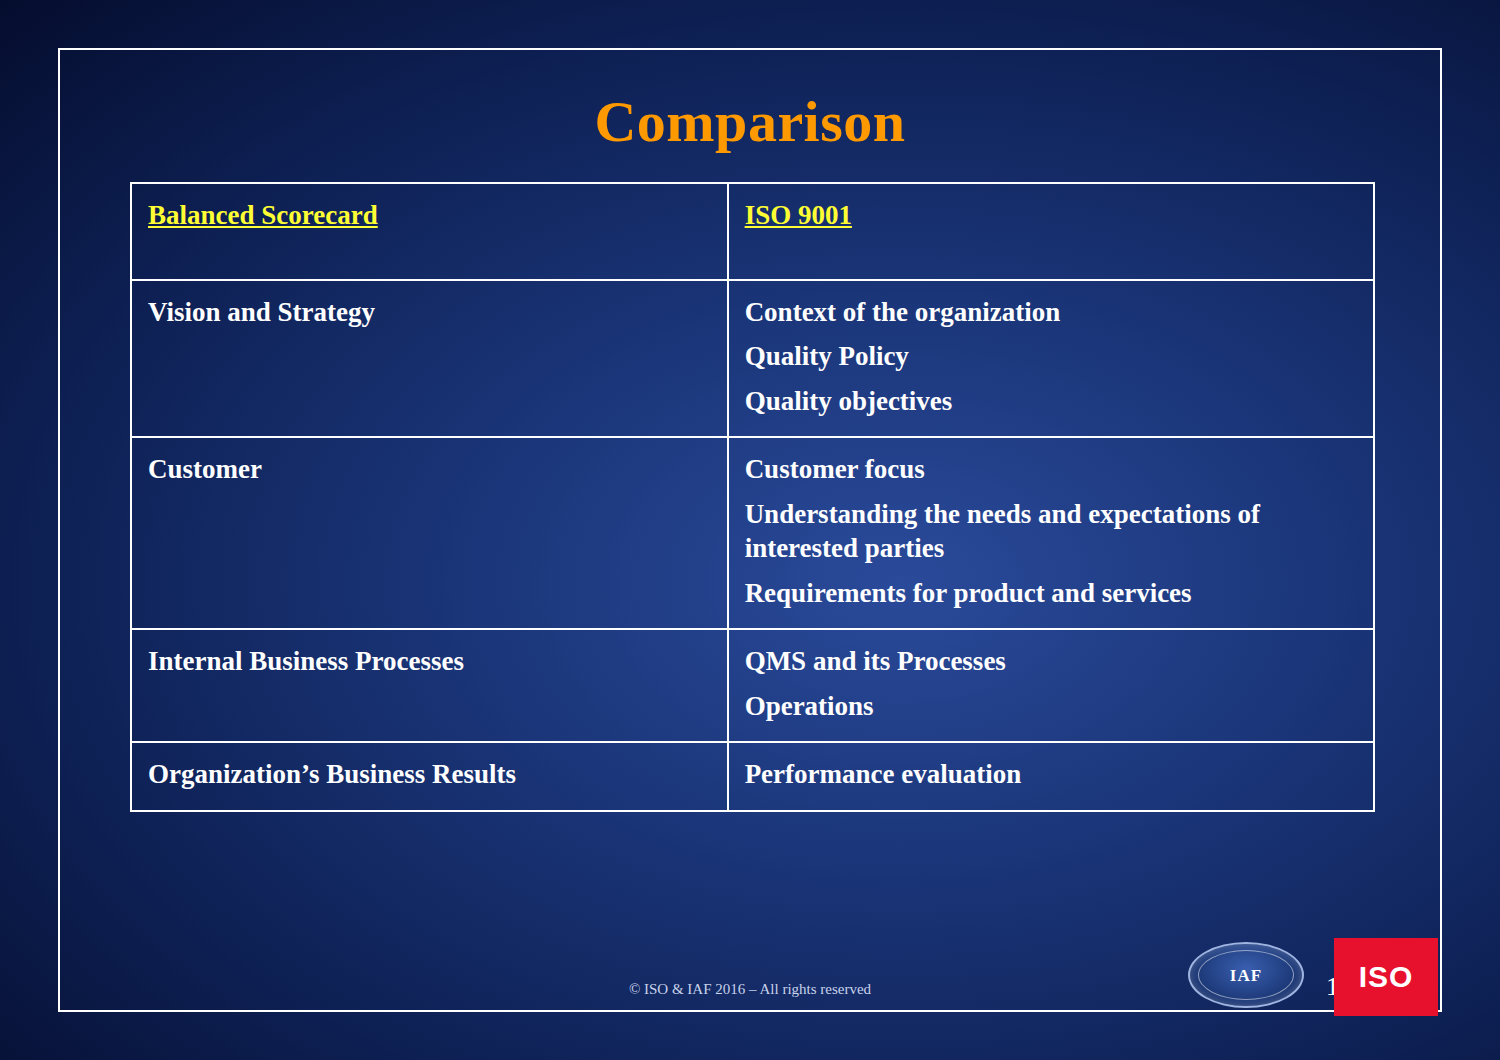Comparison
| Balanced Scorecard | ISO 9001 |
| Vision and Strategy | Context of the organization Quality Policy Quality objectives |
| Customer | Customer focus Understanding the needs and expectations of interested parties Requirements for product and services |
| Internal Business Processes | QMS and its Processes Operations |
| Organization’s Business Results | Performance evaluation |
© ISO & IAF 2016 – All rights reserved
10
IAF
ISO